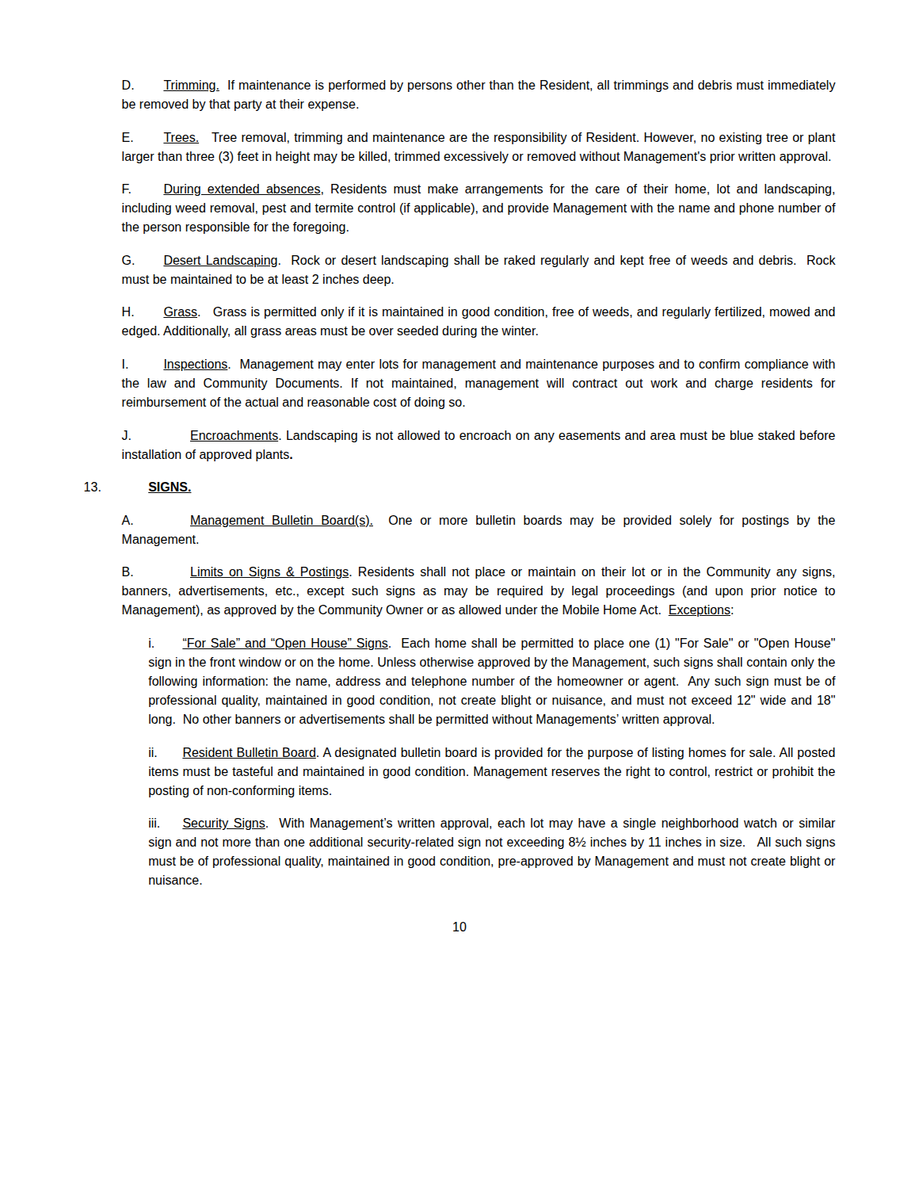D. Trimming. If maintenance is performed by persons other than the Resident, all trimmings and debris must immediately be removed by that party at their expense.
E. Trees. Tree removal, trimming and maintenance are the responsibility of Resident. However, no existing tree or plant larger than three (3) feet in height may be killed, trimmed excessively or removed without Management's prior written approval.
F. During extended absences, Residents must make arrangements for the care of their home, lot and landscaping, including weed removal, pest and termite control (if applicable), and provide Management with the name and phone number of the person responsible for the foregoing.
G. Desert Landscaping. Rock or desert landscaping shall be raked regularly and kept free of weeds and debris. Rock must be maintained to be at least 2 inches deep.
H. Grass. Grass is permitted only if it is maintained in good condition, free of weeds, and regularly fertilized, mowed and edged. Additionally, all grass areas must be over seeded during the winter.
I. Inspections. Management may enter lots for management and maintenance purposes and to confirm compliance with the law and Community Documents. If not maintained, management will contract out work and charge residents for reimbursement of the actual and reasonable cost of doing so.
J. Encroachments. Landscaping is not allowed to encroach on any easements and area must be blue staked before installation of approved plants.
13. SIGNS.
A. Management Bulletin Board(s). One or more bulletin boards may be provided solely for postings by the Management.
B. Limits on Signs & Postings. Residents shall not place or maintain on their lot or in the Community any signs, banners, advertisements, etc., except such signs as may be required by legal proceedings (and upon prior notice to Management), as approved by the Community Owner or as allowed under the Mobile Home Act. Exceptions:
i.“For Sale” and “Open House” Signs. Each home shall be permitted to place one (1) "For Sale" or "Open House" sign in the front window or on the home. Unless otherwise approved by the Management, such signs shall contain only the following information: the name, address and telephone number of the homeowner or agent. Any such sign must be of professional quality, maintained in good condition, not create blight or nuisance, and must not exceed 12" wide and 18" long. No other banners or advertisements shall be permitted without Managements’ written approval.
ii. Resident Bulletin Board. A designated bulletin board is provided for the purpose of listing homes for sale. All posted items must be tasteful and maintained in good condition. Management reserves the right to control, restrict or prohibit the posting of non-conforming items.
iii. Security Signs. With Management’s written approval, each lot may have a single neighborhood watch or similar sign and not more than one additional security-related sign not exceeding 8½ inches by 11 inches in size. All such signs must be of professional quality, maintained in good condition, pre-approved by Management and must not create blight or nuisance.
10